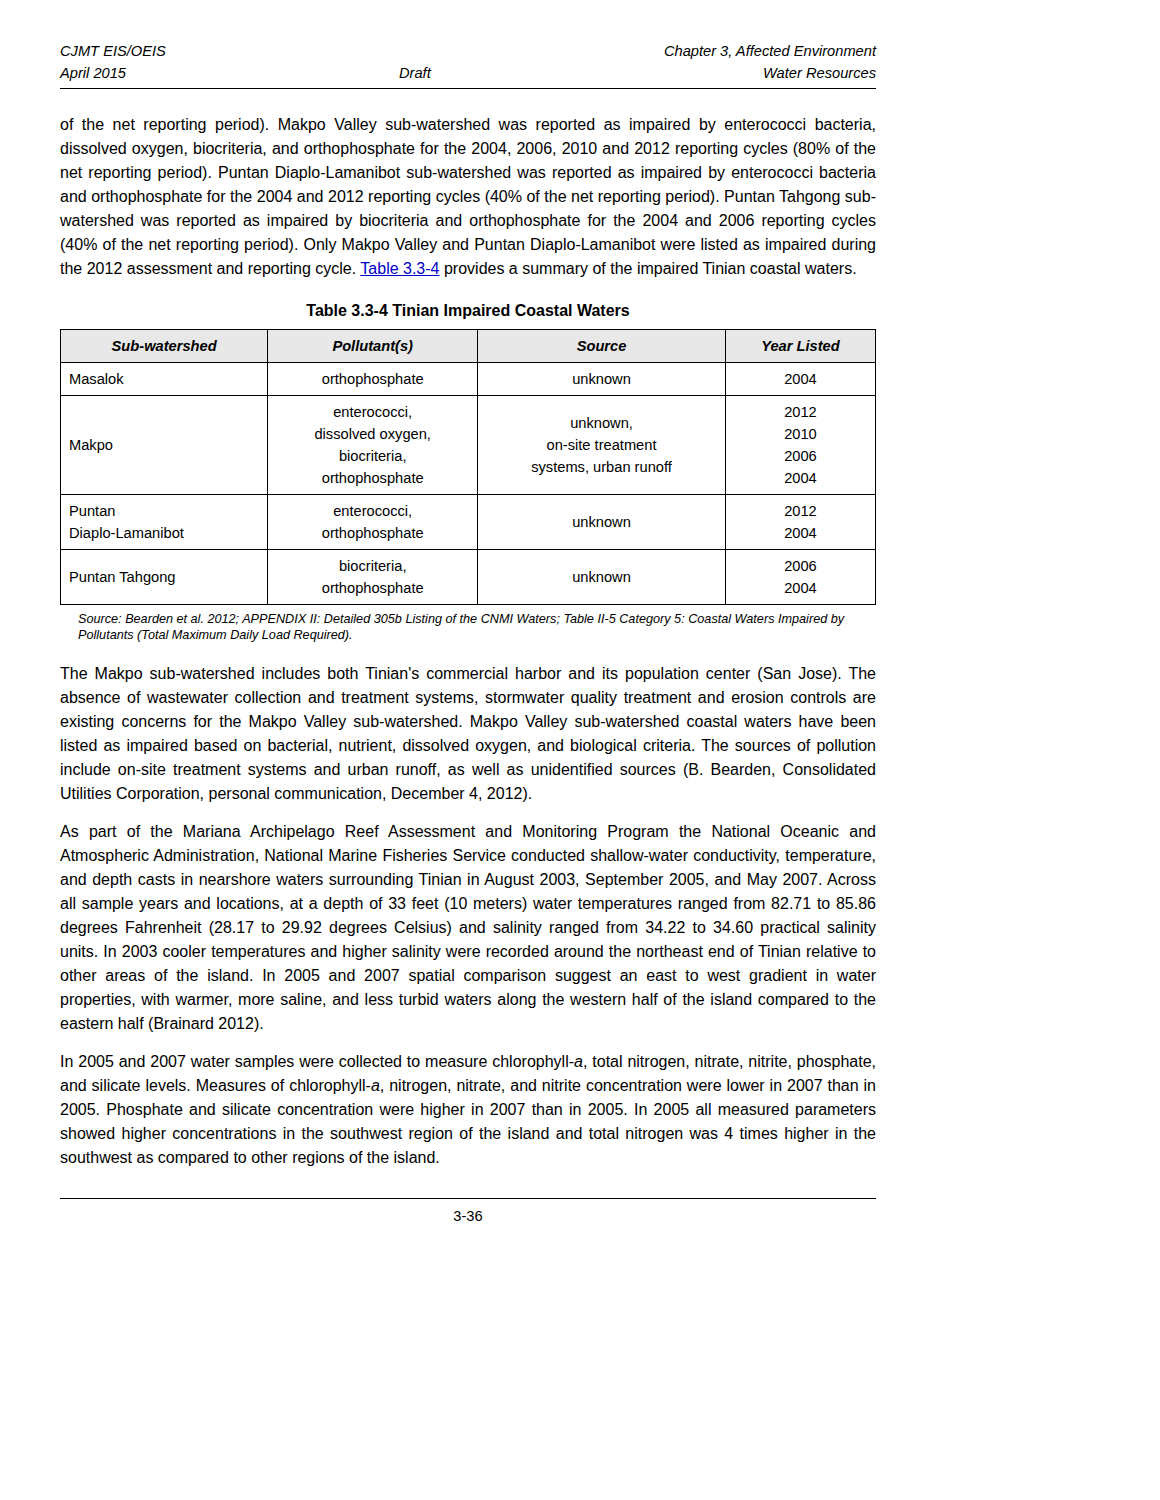CJMT EIS/OEIS
April 2015
Draft
Chapter 3, Affected Environment
Water Resources
of the net reporting period). Makpo Valley sub-watershed was reported as impaired by enterococci bacteria, dissolved oxygen, biocriteria, and orthophosphate for the 2004, 2006, 2010 and 2012 reporting cycles (80% of the net reporting period). Puntan Diaplo-Lamanibot sub-watershed was reported as impaired by enterococci bacteria and orthophosphate for the 2004 and 2012 reporting cycles (40% of the net reporting period). Puntan Tahgong sub-watershed was reported as impaired by biocriteria and orthophosphate for the 2004 and 2006 reporting cycles (40% of the net reporting period). Only Makpo Valley and Puntan Diaplo-Lamanibot were listed as impaired during the 2012 assessment and reporting cycle. Table 3.3-4 provides a summary of the impaired Tinian coastal waters.
Table 3.3-4 Tinian Impaired Coastal Waters
| Sub-watershed | Pollutant(s) | Source | Year Listed |
| --- | --- | --- | --- |
| Masalok | orthophosphate | unknown | 2004 |
| Makpo | enterococci, dissolved oxygen, biocriteria, orthophosphate | unknown, on-site treatment systems, urban runoff | 2012 2010 2006 2004 |
| Puntan Diaplo-Lamanibot | enterococci, orthophosphate | unknown | 2012 2004 |
| Puntan Tahgong | biocriteria, orthophosphate | unknown | 2006 2004 |
Source: Bearden et al. 2012; APPENDIX II: Detailed 305b Listing of the CNMI Waters; Table II-5 Category 5: Coastal Waters Impaired by Pollutants (Total Maximum Daily Load Required).
The Makpo sub-watershed includes both Tinian's commercial harbor and its population center (San Jose). The absence of wastewater collection and treatment systems, stormwater quality treatment and erosion controls are existing concerns for the Makpo Valley sub-watershed. Makpo Valley sub-watershed coastal waters have been listed as impaired based on bacterial, nutrient, dissolved oxygen, and biological criteria. The sources of pollution include on-site treatment systems and urban runoff, as well as unidentified sources (B. Bearden, Consolidated Utilities Corporation, personal communication, December 4, 2012).
As part of the Mariana Archipelago Reef Assessment and Monitoring Program the National Oceanic and Atmospheric Administration, National Marine Fisheries Service conducted shallow-water conductivity, temperature, and depth casts in nearshore waters surrounding Tinian in August 2003, September 2005, and May 2007. Across all sample years and locations, at a depth of 33 feet (10 meters) water temperatures ranged from 82.71 to 85.86 degrees Fahrenheit (28.17 to 29.92 degrees Celsius) and salinity ranged from 34.22 to 34.60 practical salinity units. In 2003 cooler temperatures and higher salinity were recorded around the northeast end of Tinian relative to other areas of the island. In 2005 and 2007 spatial comparison suggest an east to west gradient in water properties, with warmer, more saline, and less turbid waters along the western half of the island compared to the eastern half (Brainard 2012).
In 2005 and 2007 water samples were collected to measure chlorophyll-a, total nitrogen, nitrate, nitrite, phosphate, and silicate levels. Measures of chlorophyll-a, nitrogen, nitrate, and nitrite concentration were lower in 2007 than in 2005. Phosphate and silicate concentration were higher in 2007 than in 2005. In 2005 all measured parameters showed higher concentrations in the southwest region of the island and total nitrogen was 4 times higher in the southwest as compared to other regions of the island.
3-36